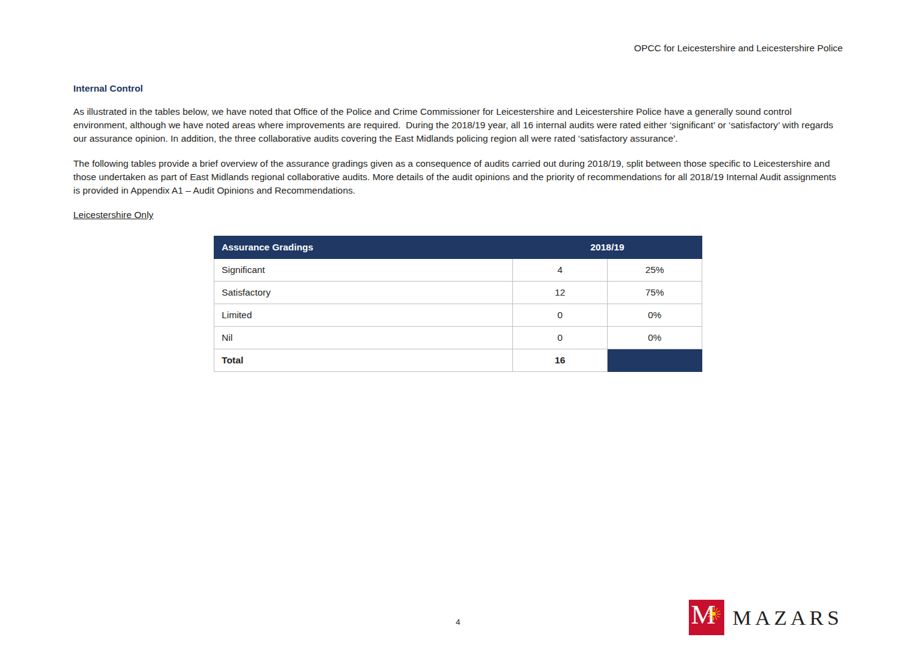OPCC for Leicestershire and Leicestershire Police
Internal Control
As illustrated in the tables below, we have noted that Office of the Police and Crime Commissioner for Leicestershire and Leicestershire Police have a generally sound control environment, although we have noted areas where improvements are required. During the 2018/19 year, all 16 internal audits were rated either ‘significant’ or ‘satisfactory’ with regards our assurance opinion. In addition, the three collaborative audits covering the East Midlands policing region all were rated ‘satisfactory assurance’.
The following tables provide a brief overview of the assurance gradings given as a consequence of audits carried out during 2018/19, split between those specific to Leicestershire and those undertaken as part of East Midlands regional collaborative audits. More details of the audit opinions and the priority of recommendations for all 2018/19 Internal Audit assignments is provided in Appendix A1 – Audit Opinions and Recommendations.
Leicestershire Only
| Assurance Gradings | 2018/19 |
| --- | --- |
| Significant | 4 | 25% |
| Satisfactory | 12 | 75% |
| Limited | 0 | 0% |
| Nil | 0 | 0% |
| Total | 16 | |
4
MAZARS